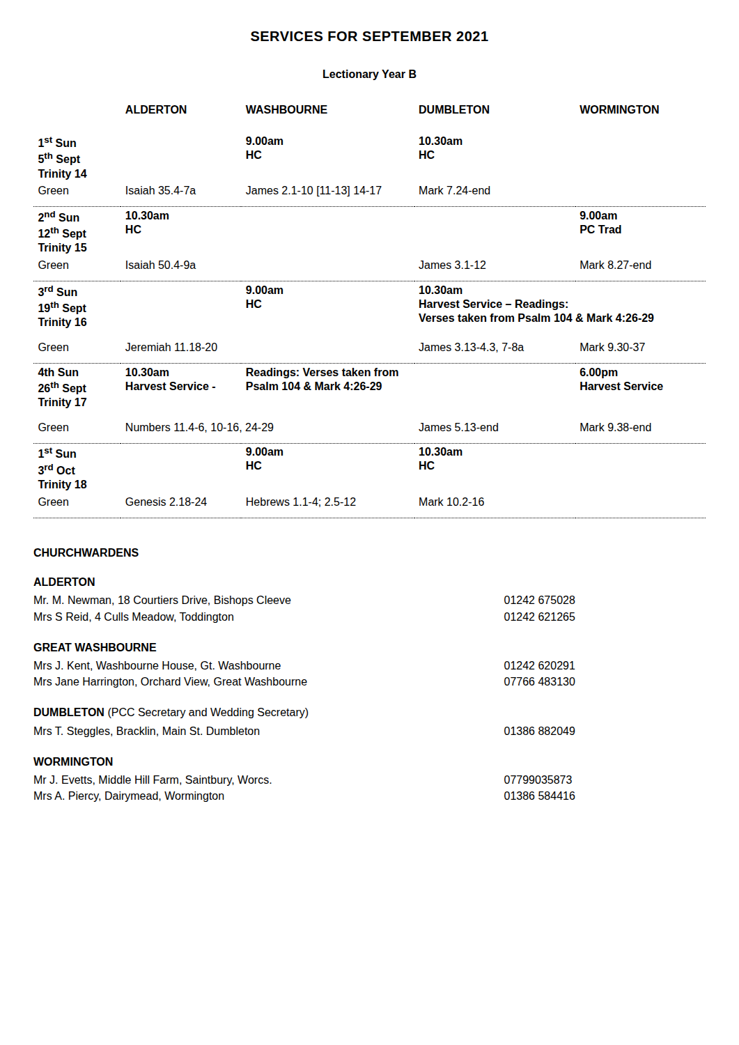SERVICES FOR SEPTEMBER 2021
Lectionary Year B
| | ALDERTON | WASHBOURNE | DUMBLETON | WORMINGTON |
| --- | --- | --- | --- | --- |
| 1 st Sun 5 th Sept Trinity 14 | | 9.00am HC | 10.30am HC | |
| Green | Isaiah 35.4-7a | James 2.1-10 [11-13] 14-17 | Mark 7.24-end | |
| 2 nd Sun 12 th Sept Trinity 15 | 10.30am HC | | | 9.00am PC Trad |
| Green | Isaiah 50.4-9a | | James 3.1-12 | Mark 8.27-end |
| 3 rd Sun 19 th Sept Trinity 16 | | 9.00am HC | 10.30am Harvest Service – Readings: Verses taken from Psalm 104 & Mark 4:26-29 |
| Green | Jeremiah 11.18-20 | | James 3.13-4.3, 7-8a | Mark 9.30-37 |
| 4th Sun 26 th Sept Trinity 17 | 10.30am Harvest Service - | Readings: Verses taken from Psalm 104 & Mark 4:26-29 | 6.00pm Harvest Service |
| Green | Numbers 11.4-6, 10-16, 24-29 | James 5.13-end | Mark 9.38-end |
| 1 st Sun 3 rd Oct Trinity 18 | | 9.00am HC | 10.30am HC | |
| Green | Genesis 2.18-24 | Hebrews 1.1-4; 2.5-12 | Mark 10.2-16 | |
CHURCHWARDENS
ALDERTON
| Mr. M. Newman, 18 Courtiers Drive, Bishops Cleeve | 01242 675028 |
| Mrs S Reid, 4 Culls Meadow, Toddington | 01242 621265 |
GREAT WASHBOURNE
| Mrs J. Kent, Washbourne House, Gt. Washbourne | 01242 620291 |
| Mrs Jane Harrington, Orchard View, Great Washbourne | 07766 483130 |
DUMBLETON (PCC Secretary and Wedding Secretary)
| Mrs T. Steggles, Bracklin, Main St. Dumbleton | 01386 882049 |
WORMINGTON
| Mr J. Evetts, Middle Hill Farm, Saintbury, Worcs. | 07799035873 |
| Mrs A. Piercy, Dairymead, Wormington | 01386 584416 |